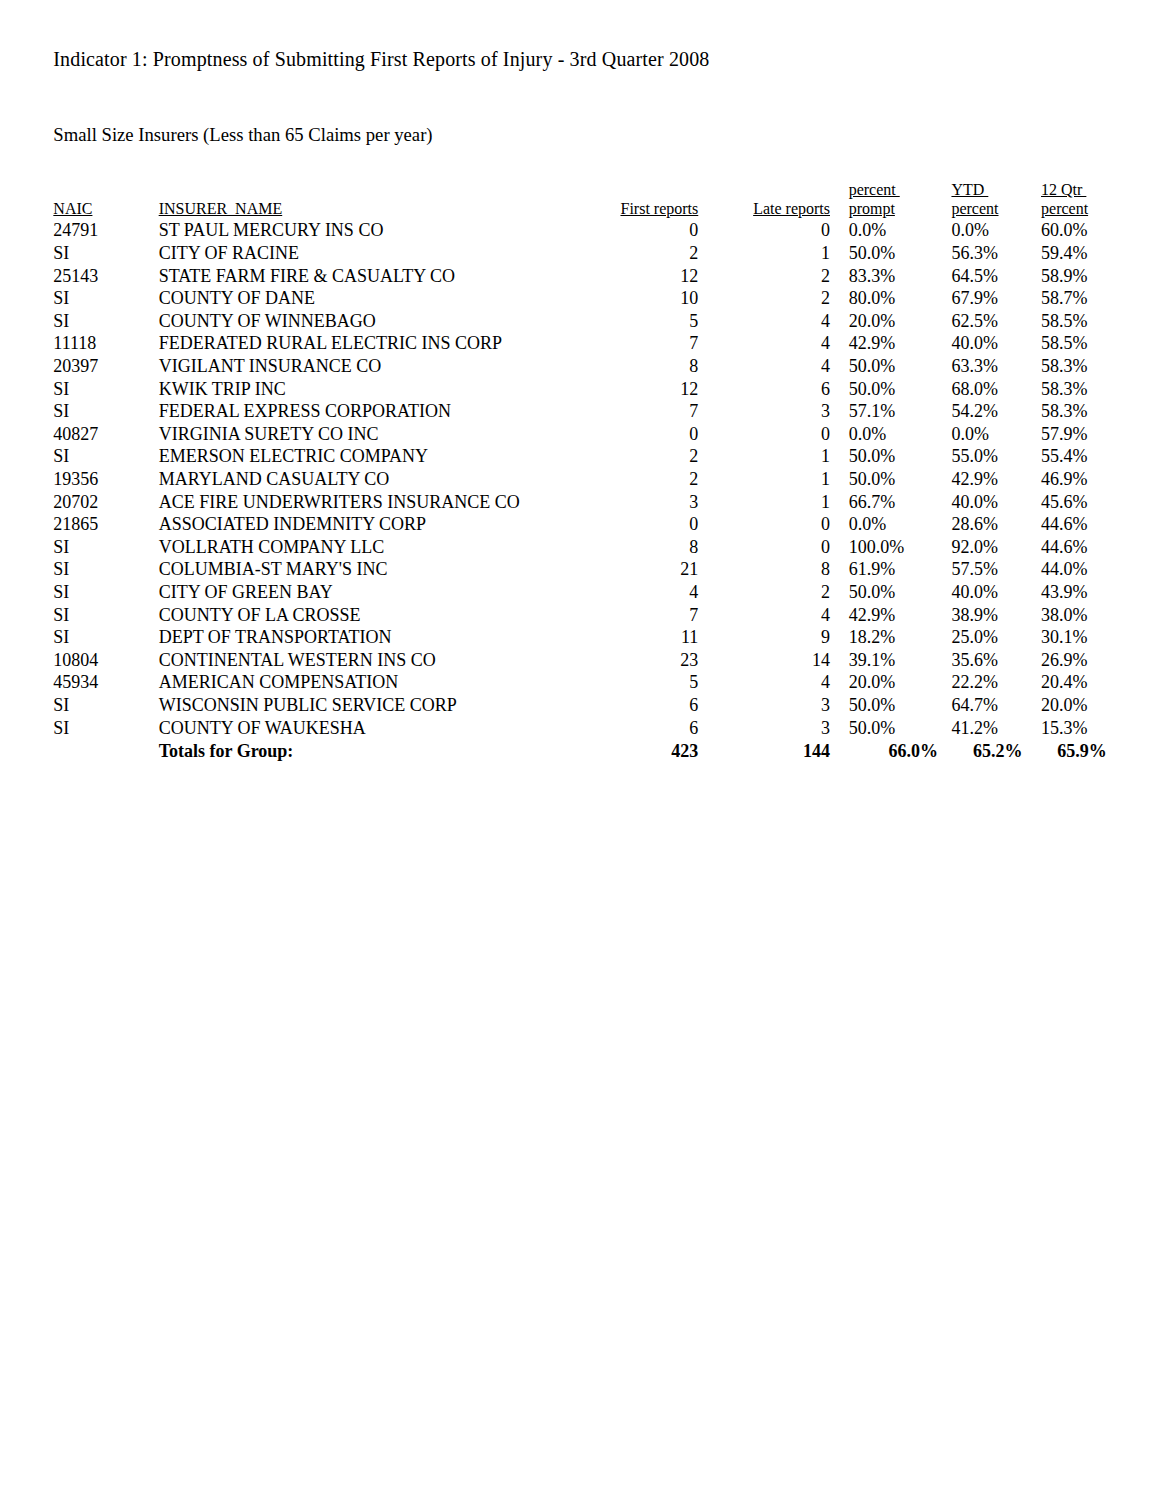Indicator 1: Promptness of Submitting First Reports of Injury - 3rd Quarter 2008
Small Size Insurers (Less than 65 Claims per year)
| | | | | percent | YTD | 12 Qtr |
| --- | --- | --- | --- | --- | --- | --- |
| NAIC | INSURER NAME | First reports | Late reports | prompt | percent | percent |
| 24791 | ST PAUL MERCURY INS CO | 0 | 0 | 0.0% | 0.0% | 60.0% |
| SI | CITY OF RACINE | 2 | 1 | 50.0% | 56.3% | 59.4% |
| 25143 | STATE FARM FIRE & CASUALTY CO | 12 | 2 | 83.3% | 64.5% | 58.9% |
| SI | COUNTY OF DANE | 10 | 2 | 80.0% | 67.9% | 58.7% |
| SI | COUNTY OF WINNEBAGO | 5 | 4 | 20.0% | 62.5% | 58.5% |
| 11118 | FEDERATED RURAL ELECTRIC INS CORP | 7 | 4 | 42.9% | 40.0% | 58.5% |
| 20397 | VIGILANT INSURANCE CO | 8 | 4 | 50.0% | 63.3% | 58.3% |
| SI | KWIK TRIP INC | 12 | 6 | 50.0% | 68.0% | 58.3% |
| SI | FEDERAL EXPRESS CORPORATION | 7 | 3 | 57.1% | 54.2% | 58.3% |
| 40827 | VIRGINIA SURETY CO INC | 0 | 0 | 0.0% | 0.0% | 57.9% |
| SI | EMERSON ELECTRIC COMPANY | 2 | 1 | 50.0% | 55.0% | 55.4% |
| 19356 | MARYLAND CASUALTY CO | 2 | 1 | 50.0% | 42.9% | 46.9% |
| 20702 | ACE FIRE UNDERWRITERS INSURANCE CO | 3 | 1 | 66.7% | 40.0% | 45.6% |
| 21865 | ASSOCIATED INDEMNITY CORP | 0 | 0 | 0.0% | 28.6% | 44.6% |
| SI | VOLLRATH COMPANY LLC | 8 | 0 | 100.0% | 92.0% | 44.6% |
| SI | COLUMBIA-ST MARY'S INC | 21 | 8 | 61.9% | 57.5% | 44.0% |
| SI | CITY OF GREEN BAY | 4 | 2 | 50.0% | 40.0% | 43.9% |
| SI | COUNTY OF LA CROSSE | 7 | 4 | 42.9% | 38.9% | 38.0% |
| SI | DEPT OF TRANSPORTATION | 11 | 9 | 18.2% | 25.0% | 30.1% |
| 10804 | CONTINENTAL WESTERN INS CO | 23 | 14 | 39.1% | 35.6% | 26.9% |
| 45934 | AMERICAN COMPENSATION | 5 | 4 | 20.0% | 22.2% | 20.4% |
| SI | WISCONSIN PUBLIC SERVICE CORP | 6 | 3 | 50.0% | 64.7% | 20.0% |
| SI | COUNTY OF WAUKESHA | 6 | 3 | 50.0% | 41.2% | 15.3% |
| | Totals for Group: | 423 | 144 | 66.0% | 65.2% | 65.9% |